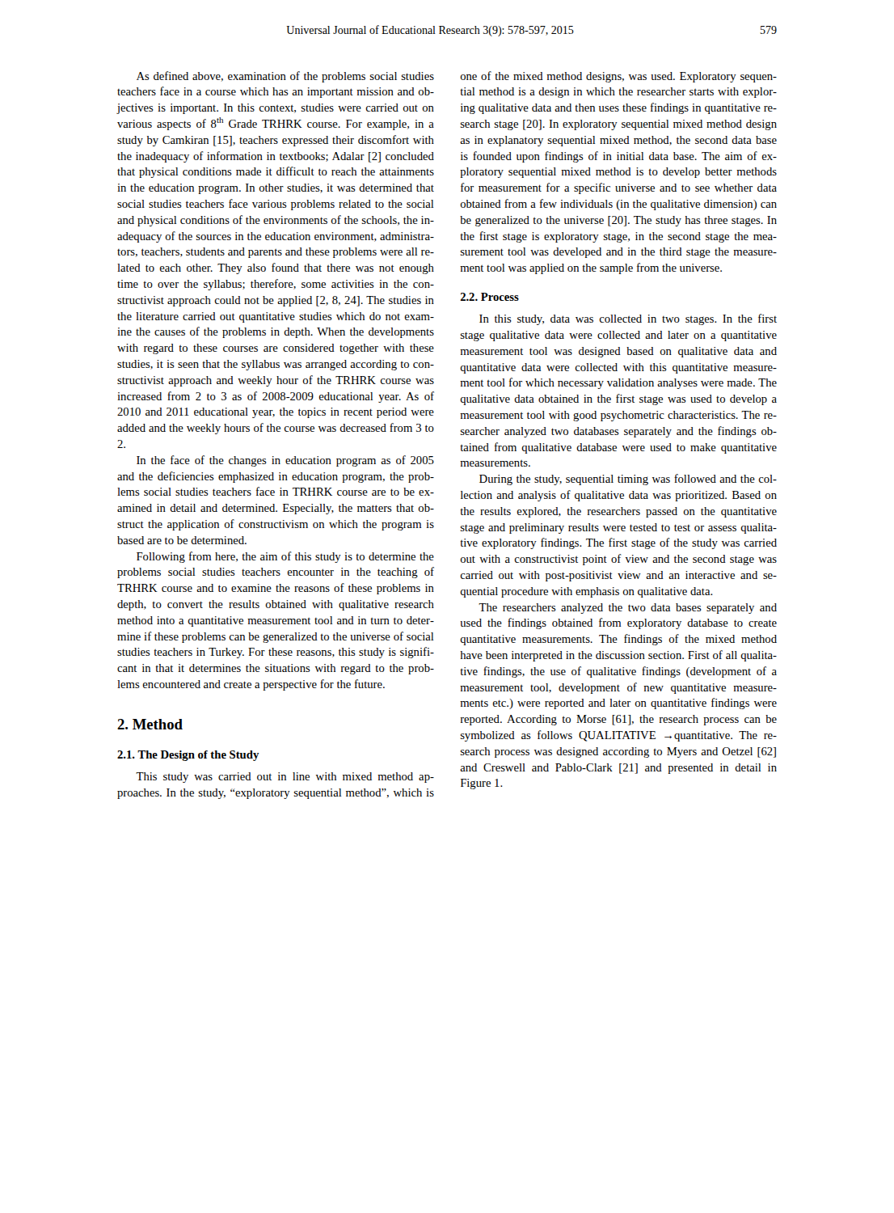Universal Journal of Educational Research 3(9): 578-597, 2015
579
As defined above, examination of the problems social studies teachers face in a course which has an important mission and objectives is important. In this context, studies were carried out on various aspects of 8th Grade TRHRK course. For example, in a study by Camkiran [15], teachers expressed their discomfort with the inadequacy of information in textbooks; Adalar [2] concluded that physical conditions made it difficult to reach the attainments in the education program. In other studies, it was determined that social studies teachers face various problems related to the social and physical conditions of the environments of the schools, the inadequacy of the sources in the education environment, administrators, teachers, students and parents and these problems were all related to each other. They also found that there was not enough time to over the syllabus; therefore, some activities in the constructivist approach could not be applied [2, 8, 24]. The studies in the literature carried out quantitative studies which do not examine the causes of the problems in depth. When the developments with regard to these courses are considered together with these studies, it is seen that the syllabus was arranged according to constructivist approach and weekly hour of the TRHRK course was increased from 2 to 3 as of 2008-2009 educational year. As of 2010 and 2011 educational year, the topics in recent period were added and the weekly hours of the course was decreased from 3 to 2.
In the face of the changes in education program as of 2005 and the deficiencies emphasized in education program, the problems social studies teachers face in TRHRK course are to be examined in detail and determined. Especially, the matters that obstruct the application of constructivism on which the program is based are to be determined.
Following from here, the aim of this study is to determine the problems social studies teachers encounter in the teaching of TRHRK course and to examine the reasons of these problems in depth, to convert the results obtained with qualitative research method into a quantitative measurement tool and in turn to determine if these problems can be generalized to the universe of social studies teachers in Turkey. For these reasons, this study is significant in that it determines the situations with regard to the problems encountered and create a perspective for the future.
2. Method
2.1. The Design of the Study
This study was carried out in line with mixed method approaches. In the study, “exploratory sequential method”, which is one of the mixed method designs, was used. Exploratory sequential method is a design in which the researcher starts with exploring qualitative data and then uses these findings in quantitative research stage [20]. In exploratory sequential mixed method design as in explanatory sequential mixed method, the second data base is founded upon findings of in initial data base. The aim of exploratory sequential mixed method is to develop better methods for measurement for a specific universe and to see whether data obtained from a few individuals (in the qualitative dimension) can be generalized to the universe [20]. The study has three stages. In the first stage is exploratory stage, in the second stage the measurement tool was developed and in the third stage the measurement tool was applied on the sample from the universe.
2.2. Process
In this study, data was collected in two stages. In the first stage qualitative data were collected and later on a quantitative measurement tool was designed based on qualitative data and quantitative data were collected with this quantitative measurement tool for which necessary validation analyses were made. The qualitative data obtained in the first stage was used to develop a measurement tool with good psychometric characteristics. The researcher analyzed two databases separately and the findings obtained from qualitative database were used to make quantitative measurements.
During the study, sequential timing was followed and the collection and analysis of qualitative data was prioritized. Based on the results explored, the researchers passed on the quantitative stage and preliminary results were tested to test or assess qualitative exploratory findings. The first stage of the study was carried out with a constructivist point of view and the second stage was carried out with post-positivist view and an interactive and sequential procedure with emphasis on qualitative data.
The researchers analyzed the two data bases separately and used the findings obtained from exploratory database to create quantitative measurements. The findings of the mixed method have been interpreted in the discussion section. First of all qualitative findings, the use of qualitative findings (development of a measurement tool, development of new quantitative measurements etc.) were reported and later on quantitative findings were reported. According to Morse [61], the research process can be symbolized as follows QUALITATIVE →quantitative. The research process was designed according to Myers and Oetzel [62] and Creswell and Pablo-Clark [21] and presented in detail in Figure 1.